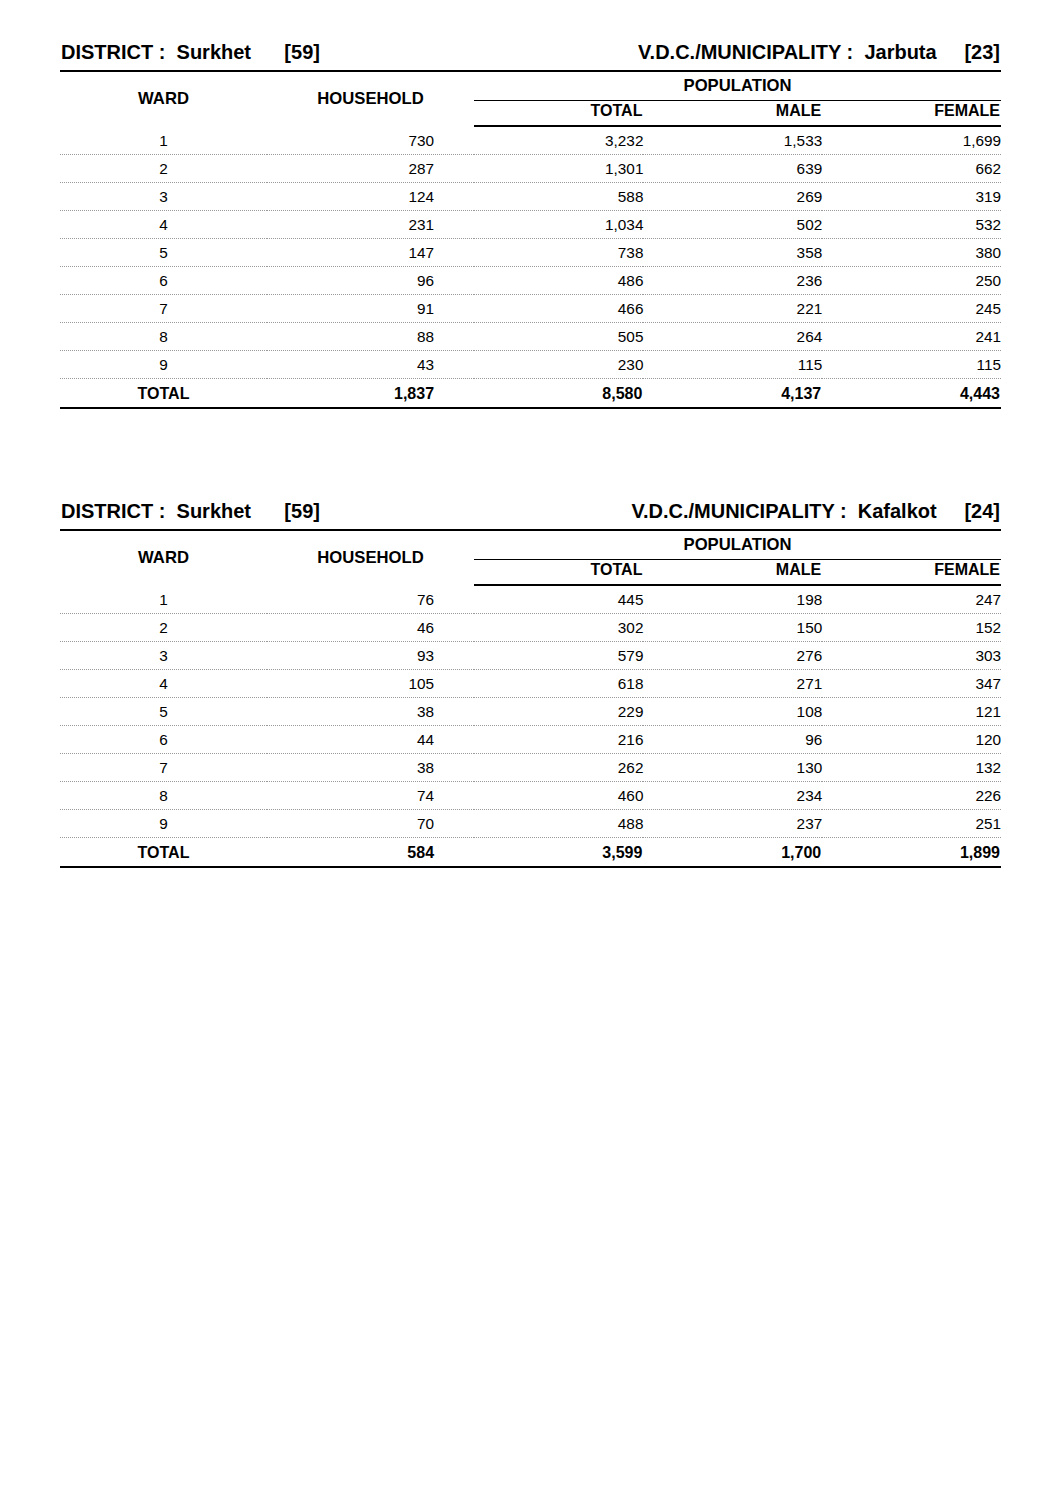| DISTRICT : Surkhet [59] | V.D.C./MUNICIPALITY : Jarbuta [23] |
| WARD | HOUSEHOLD | POPULATION |
| TOTAL | MALE | FEMALE |
| 1 | 730 | 3,232 | 1,533 | 1,699 |
| 2 | 287 | 1,301 | 639 | 662 |
| 3 | 124 | 588 | 269 | 319 |
| 4 | 231 | 1,034 | 502 | 532 |
| 5 | 147 | 738 | 358 | 380 |
| 6 | 96 | 486 | 236 | 250 |
| 7 | 91 | 466 | 221 | 245 |
| 8 | 88 | 505 | 264 | 241 |
| 9 | 43 | 230 | 115 | 115 |
| TOTAL | 1,837 | 8,580 | 4,137 | 4,443 |
| DISTRICT : Surkhet [59] | V.D.C./MUNICIPALITY : Kafalkot [24] |
| WARD | HOUSEHOLD | POPULATION |
| TOTAL | MALE | FEMALE |
| 1 | 76 | 445 | 198 | 247 |
| 2 | 46 | 302 | 150 | 152 |
| 3 | 93 | 579 | 276 | 303 |
| 4 | 105 | 618 | 271 | 347 |
| 5 | 38 | 229 | 108 | 121 |
| 6 | 44 | 216 | 96 | 120 |
| 7 | 38 | 262 | 130 | 132 |
| 8 | 74 | 460 | 234 | 226 |
| 9 | 70 | 488 | 237 | 251 |
| TOTAL | 584 | 3,599 | 1,700 | 1,899 |